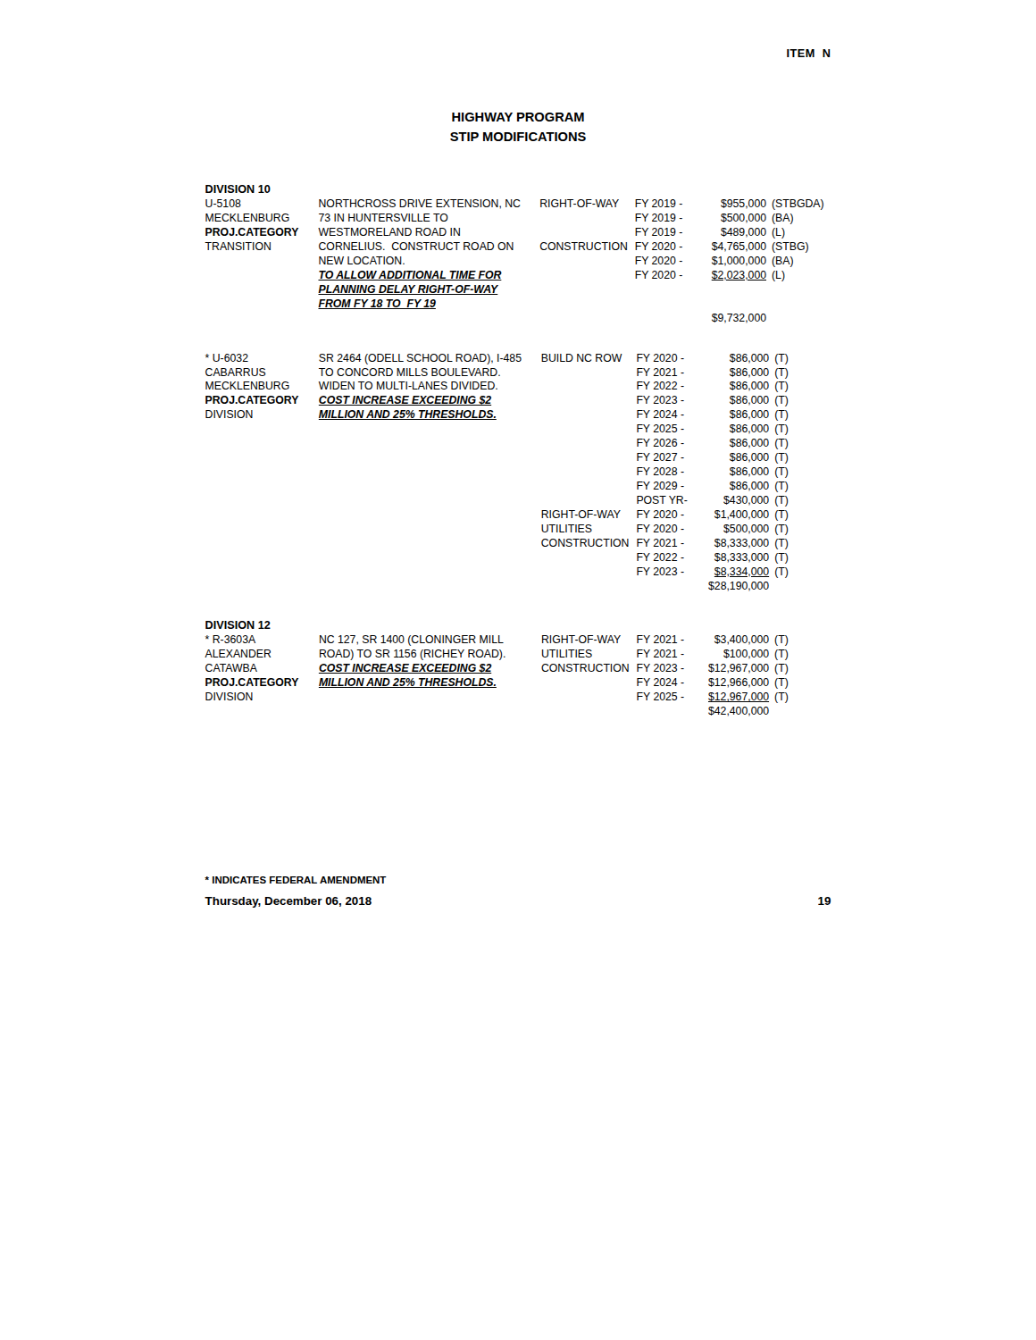ITEM N
HIGHWAY PROGRAM
STIP MODIFICATIONS
DIVISION 10
| U-5108 MECKLENBURG PROJ.CATEGORY TRANSITION | NORTHCROSS DRIVE EXTENSION, NC 73 IN HUNTERSVILLE TO WESTMORELAND ROAD IN CORNELIUS. CONSTRUCT ROAD ON NEW LOCATION. TO ALLOW ADDITIONAL TIME FOR PLANNING DELAY RIGHT-OF-WAY FROM FY 18 TO FY 19 | RIGHT-OF-WAY CONSTRUCTION | FY 2019 - FY 2019 - FY 2019 - FY 2020 - FY 2020 - FY 2020 - | $955,000 $500,000 $489,000 $4,765,000 $1,000,000 $2,023,000 | (STBGDA) (BA) (L) (STBG) (BA) (L) |
| | | | | $9,732,000 | |
| * U-6032 CABARRUS MECKLENBURG PROJ.CATEGORY DIVISION | SR 2464 (ODELL SCHOOL ROAD), I-485 TO CONCORD MILLS BOULEVARD. WIDEN TO MULTI-LANES DIVIDED. COST INCREASE EXCEEDING $2 MILLION AND 25% THRESHOLDS. | BUILD NC ROW RIGHT-OF-WAY UTILITIES CONSTRUCTION | FY 2020 - FY 2021 - FY 2022 - FY 2023 - FY 2024 - FY 2025 - FY 2026 - FY 2027 - FY 2028 - FY 2029 - POST YR- FY 2020 - FY 2020 - FY 2021 - FY 2022 - FY 2023 - | $86,000 $86,000 $86,000 $86,000 $86,000 $86,000 $86,000 $86,000 $86,000 $86,000 $430,000 $1,400,000 $500,000 $8,333,000 $8,333,000 $8,334,000 | (T) (T) (T) (T) (T) (T) (T) (T) (T) (T) (T) (T) (T) (T) (T) (T) |
| | | | | $28,190,000 | |
DIVISION 12
| * R-3603A ALEXANDER CATAWBA PROJ.CATEGORY DIVISION | NC 127, SR 1400 (CLONINGER MILL ROAD) TO SR 1156 (RICHEY ROAD). COST INCREASE EXCEEDING $2 MILLION AND 25% THRESHOLDS. | RIGHT-OF-WAY UTILITIES CONSTRUCTION | FY 2021 - FY 2021 - FY 2023 - FY 2024 - FY 2025 - | $3,400,000 $100,000 $12,967,000 $12,966,000 $12,967,000 | (T) (T) (T) (T) (T) |
| | | | | $42,400,000 | |
* INDICATES FEDERAL AMENDMENT
Thursday, December 06, 2018 19